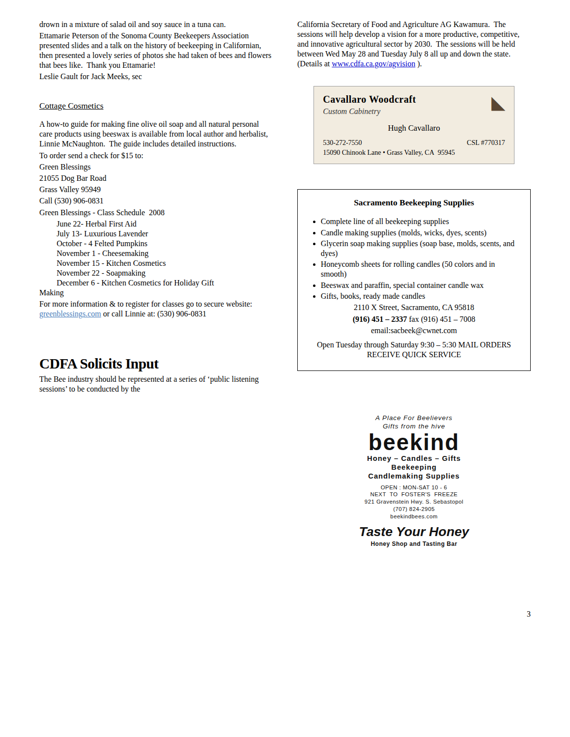drown in a mixture of salad oil and soy sauce in a tuna can.
Ettamarie Peterson of the Sonoma County Beekeepers Association presented slides and a talk on the history of beekeeping in Californian, then presented a lovely series of photos she had taken of bees and flowers that bees like. Thank you Ettamarie!
Leslie Gault for Jack Meeks, sec
Cottage Cosmetics
A how-to guide for making fine olive oil soap and all natural personal care products using beeswax is available from local author and herbalist, Linnie McNaughton. The guide includes detailed instructions.
To order send a check for $15 to:
Green Blessings
21055 Dog Bar Road
Grass Valley 95949
Call (530) 906-0831
Green Blessings - Class Schedule 2008
June 22- Herbal First Aid
July 13- Luxurious Lavender
October - 4 Felted Pumpkins
November 1 - Cheesemaking
November 15 - Kitchen Cosmetics
November 22 - Soapmaking
December 6 - Kitchen Cosmetics for Holiday Gift
Making
For more information & to register for classes go to secure website: greenblessings.com or call Linnie at: (530) 906-0831
CDFA Solicits Input
The Bee industry should be represented at a series of ‘public listening sessions’ to be conducted by the
California Secretary of Food and Agriculture AG Kawamura. The sessions will help develop a vision for a more productive, competitive, and innovative agricultural sector by 2030. The sessions will be held between Wed May 28 and Tuesday July 8 all up and down the state. (Details at www.cdfa.ca.gov/agvision ).
Cavallaro Woodcraft
Custom Cabinetry
◣
Hugh Cavallaro
530-272-7550 CSL #770317
15090 Chinook Lane • Grass Valley, CA 95945
Sacramento Beekeeping Supplies
Complete line of all beekeeping supplies
Candle making supplies (molds, wicks, dyes, scents)
Glycerin soap making supplies (soap base, molds, scents, and dyes)
Honeycomb sheets for rolling candles (50 colors and in smooth)
Beeswax and paraffin, special container candle wax
Gifts, books, ready made candles
2110 X Street, Sacramento, CA 95818
(916) 451 – 2337 fax (916) 451 – 7008
email:sacbeek@cwnet.com
Open Tuesday through Saturday 9:30 – 5:30 MAIL ORDERS RECEIVE QUICK SERVICE
A Place For Beelievers
Gifts from the hive
beekind
Honey – Candles – Gifts
Beekeeping
Candlemaking Supplies
OPEN : MON-SAT 10 - 6
NEXT TO FOSTER'S FREEZE
921 Gravenstein Hwy. S. Sebastopol
(707) 824-2905
beekindbees.com
Taste Your Honey
Honey Shop and Tasting Bar
3